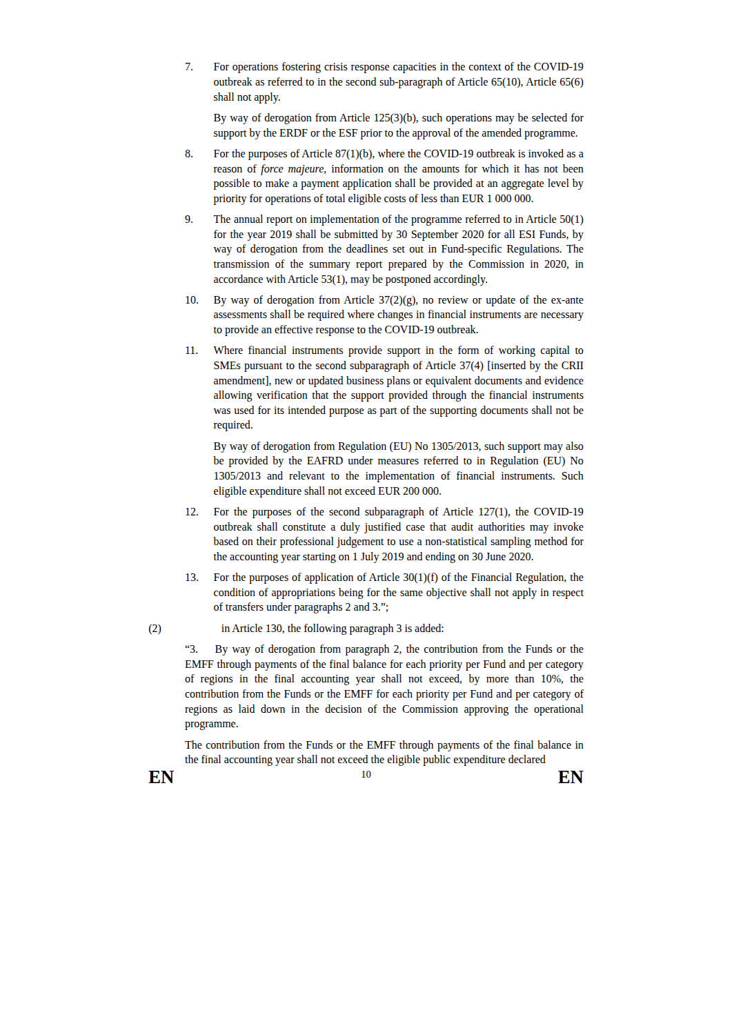7.
For operations fostering crisis response capacities in the context of the COVID-19 outbreak as referred to in the second sub-paragraph of Article 65(10), Article 65(6) shall not apply.
By way of derogation from Article 125(3)(b), such operations may be selected for support by the ERDF or the ESF prior to the approval of the amended programme.
8.
For the purposes of Article 87(1)(b), where the COVID-19 outbreak is invoked as a reason of force majeure, information on the amounts for which it has not been possible to make a payment application shall be provided at an aggregate level by priority for operations of total eligible costs of less than EUR 1 000 000.
9.
The annual report on implementation of the programme referred to in Article 50(1) for the year 2019 shall be submitted by 30 September 2020 for all ESI Funds, by way of derogation from the deadlines set out in Fund-specific Regulations. The transmission of the summary report prepared by the Commission in 2020, in accordance with Article 53(1), may be postponed accordingly.
10.
By way of derogation from Article 37(2)(g), no review or update of the ex-ante assessments shall be required where changes in financial instruments are necessary to provide an effective response to the COVID-19 outbreak.
11.
Where financial instruments provide support in the form of working capital to SMEs pursuant to the second subparagraph of Article 37(4) [inserted by the CRII amendment], new or updated business plans or equivalent documents and evidence allowing verification that the support provided through the financial instruments was used for its intended purpose as part of the supporting documents shall not be required.
By way of derogation from Regulation (EU) No 1305/2013, such support may also be provided by the EAFRD under measures referred to in Regulation (EU) No 1305/2013 and relevant to the implementation of financial instruments. Such eligible expenditure shall not exceed EUR 200 000.
12.
For the purposes of the second subparagraph of Article 127(1), the COVID-19 outbreak shall constitute a duly justified case that audit authorities may invoke based on their professional judgement to use a non-statistical sampling method for the accounting year starting on 1 July 2019 and ending on 30 June 2020.
13.
For the purposes of application of Article 30(1)(f) of the Financial Regulation, the condition of appropriations being for the same objective shall not apply in respect of transfers under paragraphs 2 and 3.”;
(2)
in Article 130, the following paragraph 3 is added:
“3. By way of derogation from paragraph 2, the contribution from the Funds or the EMFF through payments of the final balance for each priority per Fund and per category of regions in the final accounting year shall not exceed, by more than 10%, the contribution from the Funds or the EMFF for each priority per Fund and per category of regions as laid down in the decision of the Commission approving the operational programme.
The contribution from the Funds or the EMFF through payments of the final balance in the final accounting year shall not exceed the eligible public expenditure declared
EN
10
EN